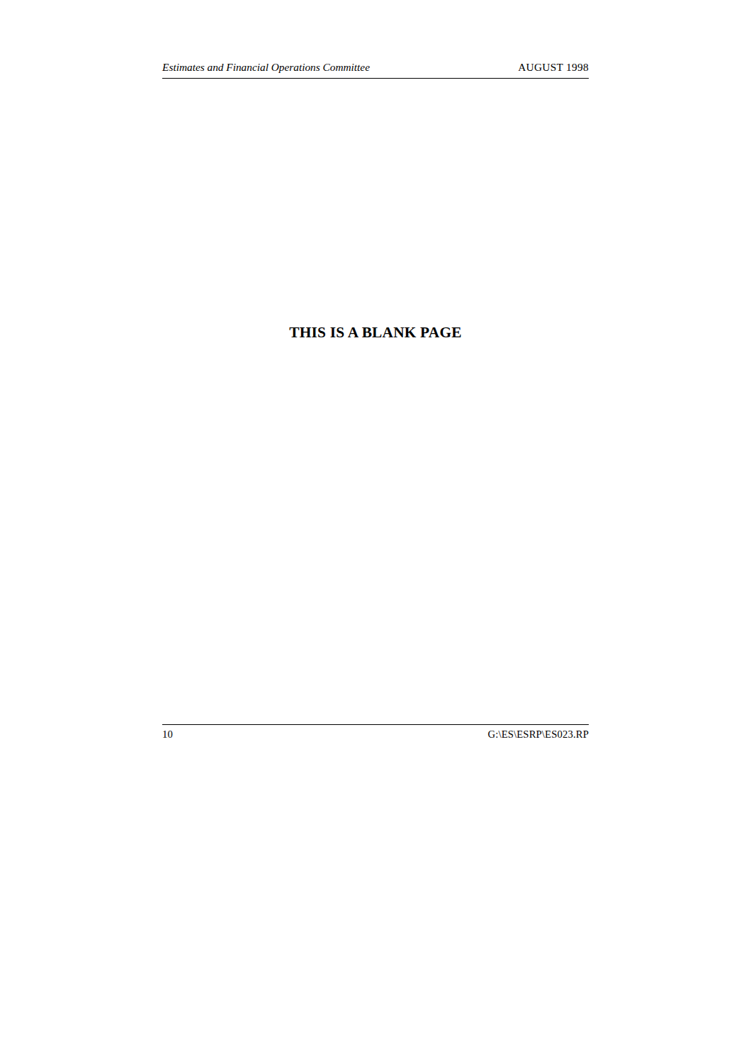Estimates and Financial Operations Committee AUGUST 1998
THIS IS A BLANK PAGE
10 G:\ES\ESRP\ES023.RP